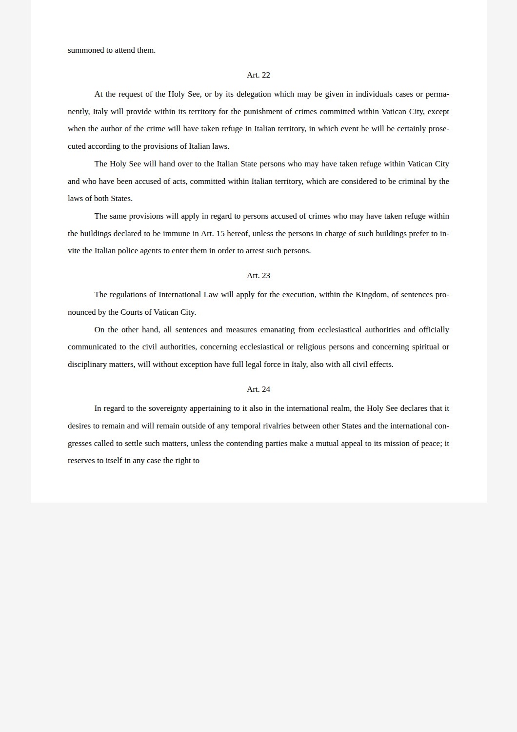summoned to attend them.
Art. 22
At the request of the Holy See, or by its delegation which may be given in individuals cases or permanently, Italy will provide within its territory for the punishment of crimes committed within Vatican City, except when the author of the crime will have taken refuge in Italian territory, in which event he will be certainly prosecuted according to the provisions of Italian laws.
The Holy See will hand over to the Italian State persons who may have taken refuge within Vatican City and who have been accused of acts, committed within Italian territory, which are considered to be criminal by the laws of both States.
The same provisions will apply in regard to persons accused of crimes who may have taken refuge within the buildings declared to be immune in Art. 15 hereof, unless the persons in charge of such buildings prefer to invite the Italian police agents to enter them in order to arrest such persons.
Art. 23
The regulations of International Law will apply for the execution, within the Kingdom, of sentences pronounced by the Courts of Vatican City.
On the other hand, all sentences and measures emanating from ecclesiastical authorities and officially communicated to the civil authorities, concerning ecclesiastical or religious persons and concerning spiritual or disciplinary matters, will without exception have full legal force in Italy, also with all civil effects.
Art. 24
In regard to the sovereignty appertaining to it also in the international realm, the Holy See declares that it desires to remain and will remain outside of any temporal rivalries between other States and the international congresses called to settle such matters, unless the contending parties make a mutual appeal to its mission of peace; it reserves to itself in any case the right to